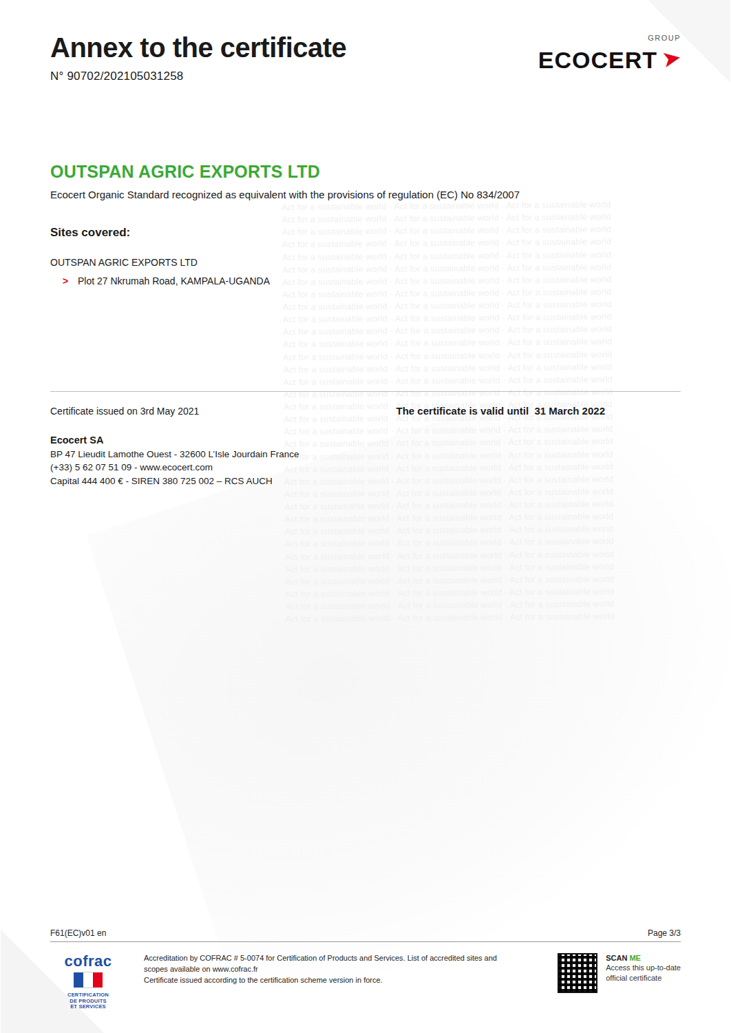Act for a sustainable world · Act for a sustainable world · Act for a sustainable world
Act for a sustainable world · Act for a sustainable world · Act for a sustainable world
Act for a sustainable world · Act for a sustainable world · Act for a sustainable world
Act for a sustainable world · Act for a sustainable world · Act for a sustainable world
Act for a sustainable world · Act for a sustainable world · Act for a sustainable world
Act for a sustainable world · Act for a sustainable world · Act for a sustainable world
Act for a sustainable world · Act for a sustainable world · Act for a sustainable world
Act for a sustainable world · Act for a sustainable world · Act for a sustainable world
Act for a sustainable world · Act for a sustainable world · Act for a sustainable world
Act for a sustainable world · Act for a sustainable world · Act for a sustainable world
Act for a sustainable world · Act for a sustainable world · Act for a sustainable world
Act for a sustainable world · Act for a sustainable world · Act for a sustainable world
Act for a sustainable world · Act for a sustainable world · Act for a sustainable world
Act for a sustainable world · Act for a sustainable world · Act for a sustainable world
Act for a sustainable world · Act for a sustainable world · Act for a sustainable world
Act for a sustainable world · Act for a sustainable world · Act for a sustainable world
Act for a sustainable world · Act for a sustainable world · Act for a sustainable world
Act for a sustainable world · Act for a sustainable world · Act for a sustainable world
Act for a sustainable world · Act for a sustainable world · Act for a sustainable world
Act for a sustainable world · Act for a sustainable world · Act for a sustainable world
Act for a sustainable world · Act for a sustainable world · Act for a sustainable world
Act for a sustainable world · Act for a sustainable world · Act for a sustainable world
Act for a sustainable world · Act for a sustainable world · Act for a sustainable world
Act for a sustainable world · Act for a sustainable world · Act for a sustainable world
Act for a sustainable world · Act for a sustainable world · Act for a sustainable world
Act for a sustainable world · Act for a sustainable world · Act for a sustainable world
Act for a sustainable world · Act for a sustainable world · Act for a sustainable world
Act for a sustainable world · Act for a sustainable world · Act for a sustainable world
Act for a sustainable world · Act for a sustainable world · Act for a sustainable world
Act for a sustainable world · Act for a sustainable world · Act for a sustainable world
Act for a sustainable world · Act for a sustainable world · Act for a sustainable world
Act for a sustainable world · Act for a sustainable world · Act for a sustainable world
Act for a sustainable world · Act for a sustainable world · Act for a sustainable world
Act for a sustainable world · Act for a sustainable world · Act for a sustainable world
Act for a sustainable world · Act for a sustainable world · Act for a sustainable world
Act for a sustainable world · Act for a sustainable world · Act for a sustainable world
Act for a sustainable world · Act for a sustainable world · Act for a sustainable world
Act for a sustainable world · Act for a sustainable world · Act for a sustainable world
Act for a sustainable world · Act for a sustainable world · Act for a sustainable world
Act for a sustainable world · Act for a sustainable world · Act for a sustainable world
Annex to the certificate
N° 90702/202105031258
Group
ECOCERT➤
OUTSPAN AGRIC EXPORTS LTD
Ecocert Organic Standard recognized as equivalent with the provisions of regulation (EC) No 834/2007
Sites covered:
OUTSPAN AGRIC EXPORTS LTD
Plot 27 Nkrumah Road, KAMPALA-UGANDA
Certificate issued on 3rd May 2021
The certificate is valid until 31 March 2022
Ecocert SA
BP 47 Lieudit Lamothe Ouest - 32600 L’Isle Jourdain France
(+33) 5 62 07 51 09 - www.ecocert.com
Capital 444 400 € - SIREN 380 725 002 – RCS AUCH
F61(EC)v01 en
Page 3/3
cofrac
CERTIFICATION
DE PRODUITS
ET SERVICES
Accreditation by COFRAC # 5-0074 for Certification of Products and Services. List of accredited sites and scopes available on www.cofrac.fr
Certificate issued according to the certification scheme version in force.
SCAN ME
Access this up-to-date
official certificate